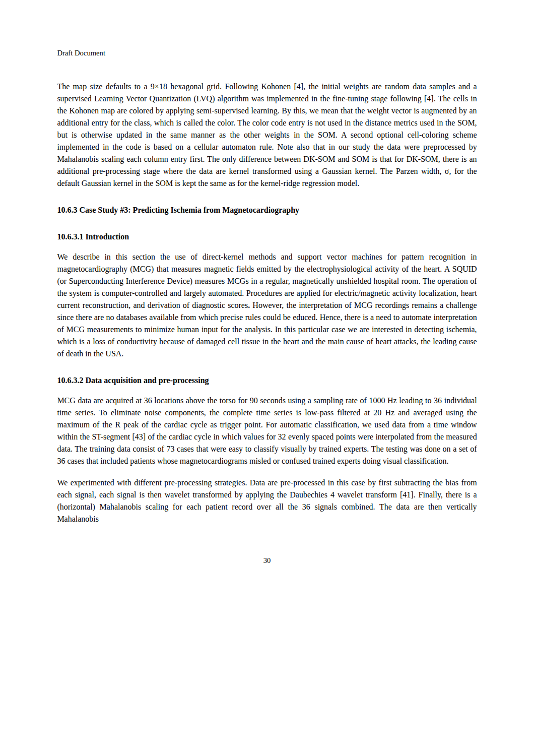Draft Document
The map size defaults to a 9×18 hexagonal grid. Following Kohonen [4], the initial weights are random data samples and a supervised Learning Vector Quantization (LVQ) algorithm was implemented in the fine-tuning stage following [4]. The cells in the Kohonen map are colored by applying semi-supervised learning. By this, we mean that the weight vector is augmented by an additional entry for the class, which is called the color. The color code entry is not used in the distance metrics used in the SOM, but is otherwise updated in the same manner as the other weights in the SOM. A second optional cell-coloring scheme implemented in the code is based on a cellular automaton rule. Note also that in our study the data were preprocessed by Mahalanobis scaling each column entry first. The only difference between DK-SOM and SOM is that for DK-SOM, there is an additional pre-processing stage where the data are kernel transformed using a Gaussian kernel. The Parzen width, σ, for the default Gaussian kernel in the SOM is kept the same as for the kernel-ridge regression model.
10.6.3 Case Study #3: Predicting Ischemia from Magnetocardiography
10.6.3.1 Introduction
We describe in this section the use of direct-kernel methods and support vector machines for pattern recognition in magnetocardiography (MCG) that measures magnetic fields emitted by the electrophysiological activity of the heart. A SQUID (or Superconducting Interference Device) measures MCGs in a regular, magnetically unshielded hospital room. The operation of the system is computer-controlled and largely automated. Procedures are applied for electric/magnetic activity localization, heart current reconstruction, and derivation of diagnostic scores. However, the interpretation of MCG recordings remains a challenge since there are no databases available from which precise rules could be educed. Hence, there is a need to automate interpretation of MCG measurements to minimize human input for the analysis. In this particular case we are interested in detecting ischemia, which is a loss of conductivity because of damaged cell tissue in the heart and the main cause of heart attacks, the leading cause of death in the USA.
10.6.3.2 Data acquisition and pre-processing
MCG data are acquired at 36 locations above the torso for 90 seconds using a sampling rate of 1000 Hz leading to 36 individual time series. To eliminate noise components, the complete time series is low-pass filtered at 20 Hz and averaged using the maximum of the R peak of the cardiac cycle as trigger point. For automatic classification, we used data from a time window within the ST-segment [43] of the cardiac cycle in which values for 32 evenly spaced points were interpolated from the measured data. The training data consist of 73 cases that were easy to classify visually by trained experts. The testing was done on a set of 36 cases that included patients whose magnetocardiograms misled or confused trained experts doing visual classification.
We experimented with different pre-processing strategies. Data are pre-processed in this case by first subtracting the bias from each signal, each signal is then wavelet transformed by applying the Daubechies 4 wavelet transform [41]. Finally, there is a (horizontal) Mahalanobis scaling for each patient record over all the 36 signals combined. The data are then vertically Mahalanobis
30